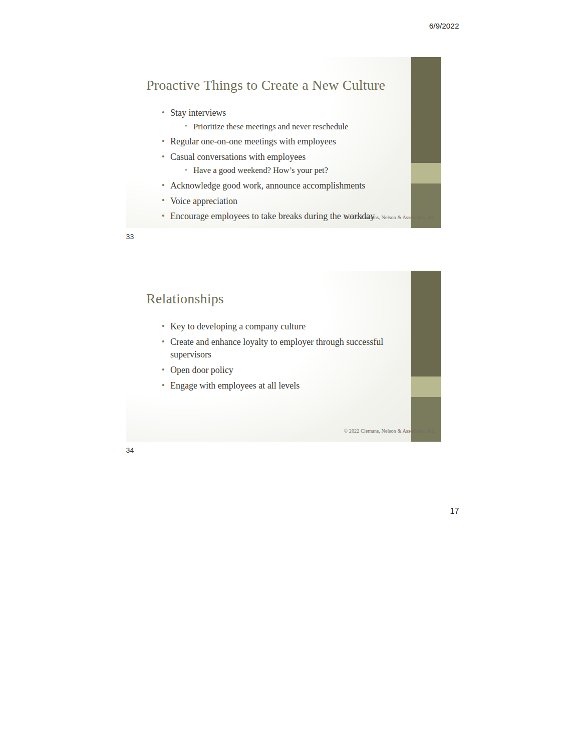6/9/2022
Proactive Things to Create a New Culture
Stay interviews
Prioritize these meetings and never reschedule
Regular one-on-one meetings with employees
Casual conversations with employees
Have a good weekend? How’s your pet?
Acknowledge good work, announce accomplishments
Voice appreciation
Encourage employees to take breaks during the workday
Creative awards
Salvage or remove toxic employees and supervisors
© 2022 Clemans, Nelson & Associates, Inc.
33
Relationships
Key to developing a company culture
Create and enhance loyalty to employer through successful supervisors
Open door policy
Engage with employees at all levels
© 2022 Clemans, Nelson & Associates, Inc.
34
17